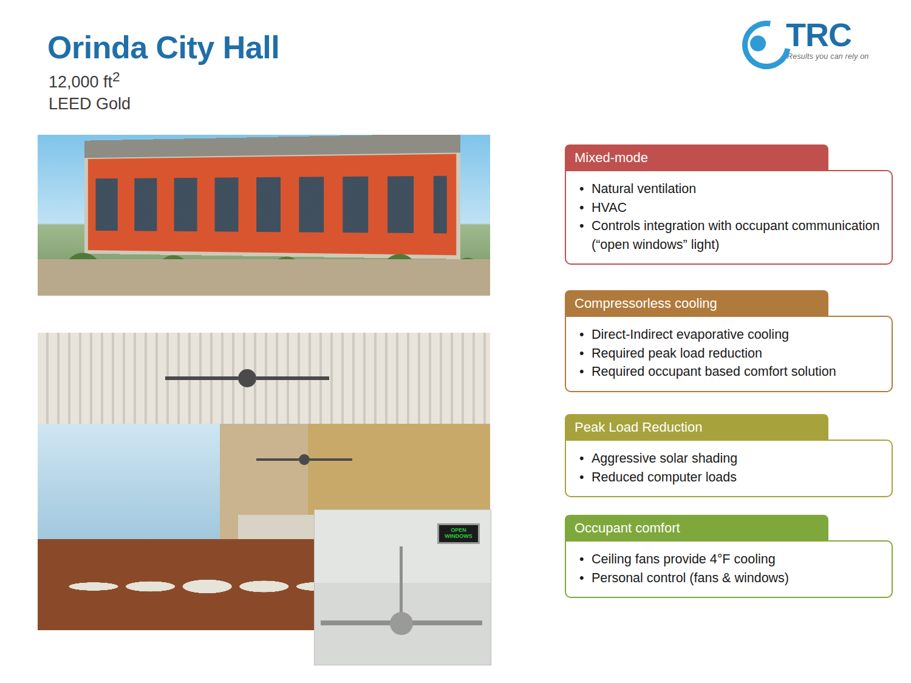Orinda City Hall
12,000 ft2
LEED Gold
TRC
Results you can rely on
OPEN
WINDOWS
Mixed-mode
Natural ventilation
HVAC
Controls integration with occupant communication (“open windows” light)
Compressorless cooling
Direct-Indirect evaporative cooling
Required peak load reduction
Required occupant based comfort solution
Peak Load Reduction
Aggressive solar shading
Reduced computer loads
Occupant comfort
Ceiling fans provide 4°F cooling
Personal control (fans & windows)